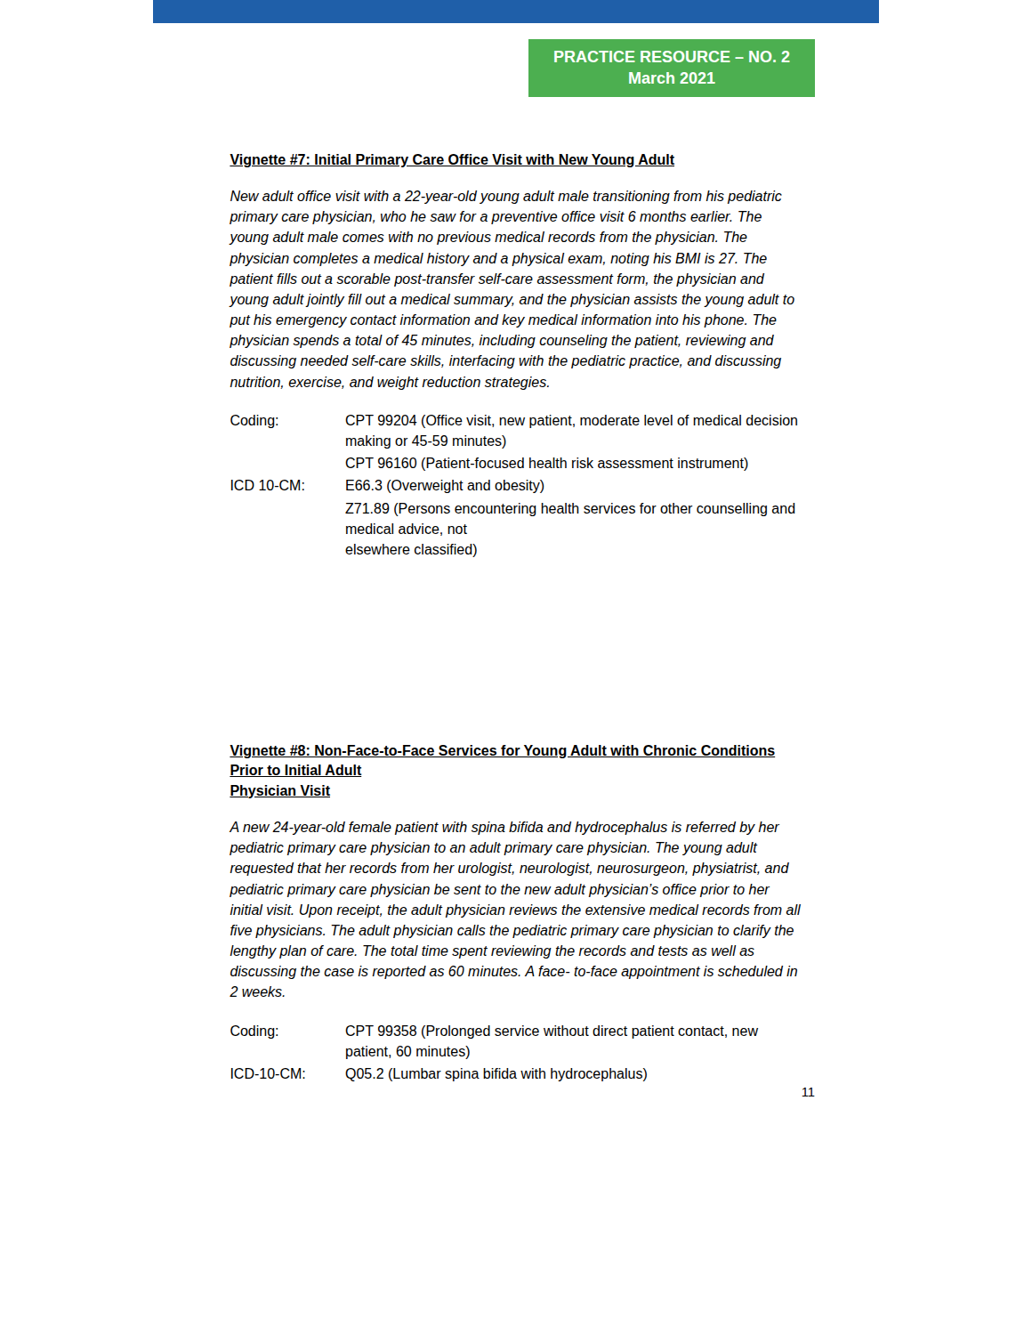PRACTICE RESOURCE – NO. 2
March 2021
Vignette #7: Initial Primary Care Office Visit with New Young Adult
New adult office visit with a 22-year-old young adult male transitioning from his pediatric primary care physician, who he saw for a preventive office visit 6 months earlier. The young adult male comes with no previous medical records from the physician. The physician completes a medical history and a physical exam, noting his BMI is 27. The patient fills out a scorable post-transfer self-care assessment form, the physician and young adult jointly fill out a medical summary, and the physician assists the young adult to put his emergency contact information and key medical information into his phone. The physician spends a total of 45 minutes, including counseling the patient, reviewing and discussing needed self-care skills, interfacing with the pediatric practice, and discussing nutrition, exercise, and weight reduction strategies.
| Coding: | CPT 99204 (Office visit, new patient, moderate level of medical decision making or 45-59 minutes) |
| | CPT 96160 (Patient-focused health risk assessment instrument) |
| ICD 10-CM: | E66.3 (Overweight and obesity) |
| | Z71.89 (Persons encountering health services for other counselling and medical advice, not elsewhere classified) |
Vignette #8: Non-Face-to-Face Services for Young Adult with Chronic Conditions Prior to Initial Adult
Physician Visit
A new 24-year-old female patient with spina bifida and hydrocephalus is referred by her pediatric primary care physician to an adult primary care physician. The young adult requested that her records from her urologist, neurologist, neurosurgeon, physiatrist, and pediatric primary care physician be sent to the new adult physician’s office prior to her initial visit. Upon receipt, the adult physician reviews the extensive medical records from all five physicians. The adult physician calls the pediatric primary care physician to clarify the lengthy plan of care. The total time spent reviewing the records and tests as well as discussing the case is reported as 60 minutes. A face- to-face appointment is scheduled in 2 weeks.
| Coding: | CPT 99358 (Prolonged service without direct patient contact, new patient, 60 minutes) |
| ICD-10-CM: | Q05.2 (Lumbar spina bifida with hydrocephalus) |
11